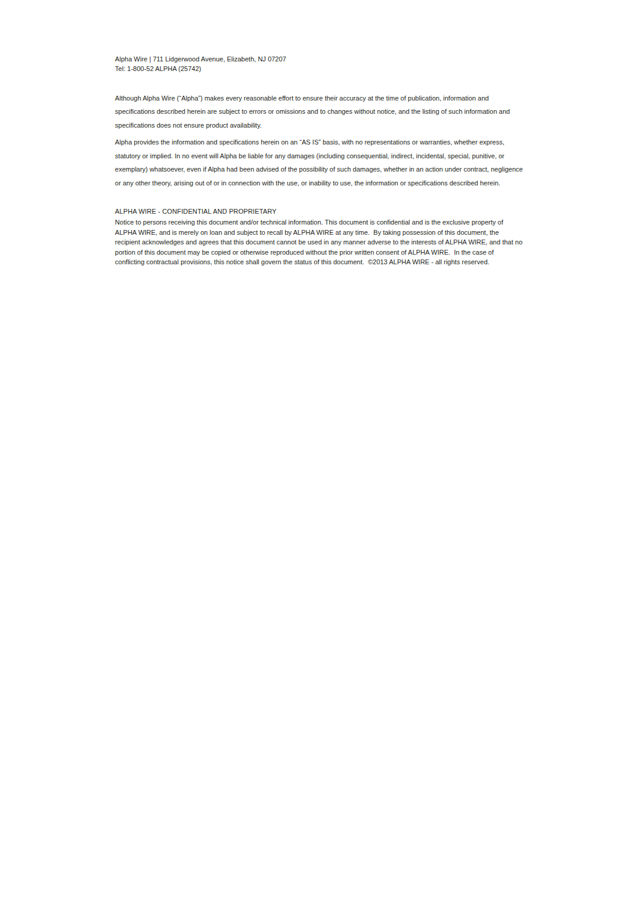Alpha Wire | 711 Lidgerwood Avenue, Elizabeth, NJ 07207
Tel: 1-800-52 ALPHA (25742)
Although Alpha Wire (“Alpha”) makes every reasonable effort to ensure their accuracy at the time of publication, information and specifications described herein are subject to errors or omissions and to changes without notice, and the listing of such information and specifications does not ensure product availability.
Alpha provides the information and specifications herein on an “AS IS” basis, with no representations or warranties, whether express, statutory or implied. In no event will Alpha be liable for any damages (including consequential, indirect, incidental, special, punitive, or exemplary) whatsoever, even if Alpha had been advised of the possibility of such damages, whether in an action under contract, negligence or any other theory, arising out of or in connection with the use, or inability to use, the information or specifications described herein.
ALPHA WIRE - CONFIDENTIAL AND PROPRIETARY
Notice to persons receiving this document and/or technical information. This document is confidential and is the exclusive property of ALPHA WIRE, and is merely on loan and subject to recall by ALPHA WIRE at any time. By taking possession of this document, the recipient acknowledges and agrees that this document cannot be used in any manner adverse to the interests of ALPHA WIRE, and that no portion of this document may be copied or otherwise reproduced without the prior written consent of ALPHA WIRE. In the case of conflicting contractual provisions, this notice shall govern the status of this document. ©2013 ALPHA WIRE - all rights reserved.